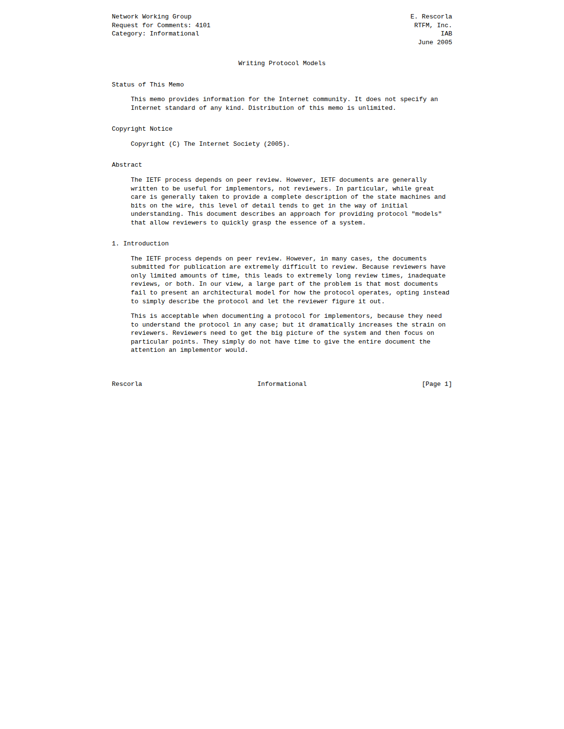Network Working Group E. Rescorla
Request for Comments: 4101 RTFM, Inc.
Category: Informational IAB
June 2005
Writing Protocol Models
Status of This Memo
This memo provides information for the Internet community. It does not specify an Internet standard of any kind. Distribution of this memo is unlimited.
Copyright Notice
Copyright (C) The Internet Society (2005).
Abstract
The IETF process depends on peer review. However, IETF documents are generally written to be useful for implementors, not reviewers. In particular, while great care is generally taken to provide a complete description of the state machines and bits on the wire, this level of detail tends to get in the way of initial understanding. This document describes an approach for providing protocol "models" that allow reviewers to quickly grasp the essence of a system.
1. Introduction
The IETF process depends on peer review. However, in many cases, the documents submitted for publication are extremely difficult to review. Because reviewers have only limited amounts of time, this leads to extremely long review times, inadequate reviews, or both. In our view, a large part of the problem is that most documents fail to present an architectural model for how the protocol operates, opting instead to simply describe the protocol and let the reviewer figure it out.
This is acceptable when documenting a protocol for implementors, because they need to understand the protocol in any case; but it dramatically increases the strain on reviewers. Reviewers need to get the big picture of the system and then focus on particular points. They simply do not have time to give the entire document the attention an implementor would.
Rescorla Informational [Page 1]